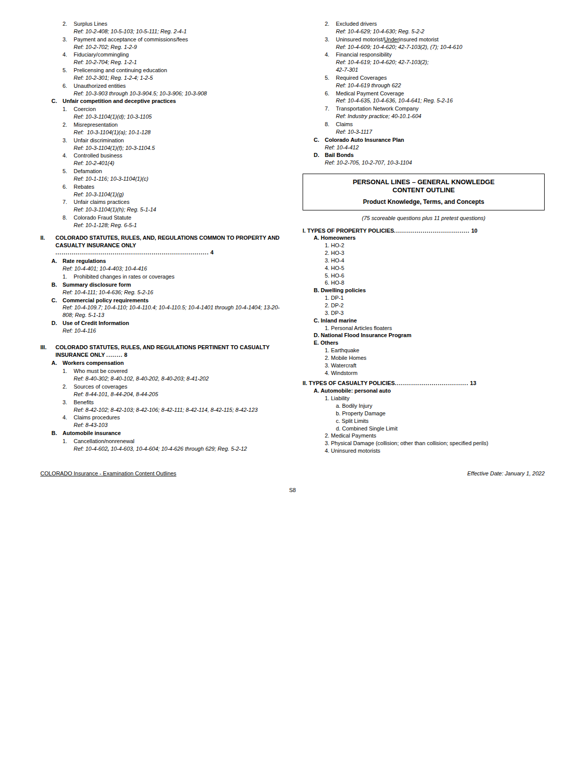2.
Surplus Lines Ref: 10-2-408; 10-5-103; 10-5-111; Reg. 2-4-1
3.
Payment and acceptance of commissions/fees Ref: 10-2-702; Reg. 1-2-9
4.
Fiduciary/commingling Ref: 10-2-704; Reg. 1-2-1
5.
Prelicensing and continuing education Ref: 10-2-301; Reg. 1-2-4; 1-2-5
6.
Unauthorized entities Ref: 10-3-903 through 10-3-904.5; 10-3-906; 10-3-908
C.
Unfair competition and deceptive practices
1.
Coercion Ref: 10-3-1104(1)(d); 10-3-1105
2.
Misrepresentation Ref: 10-3-1104(1)(a); 10-1-128
3.
Unfair discrimination Ref: 10-3-1104(1)(f); 10-3-1104.5
4.
Controlled business Ref: 10-2-401(4)
5.
Defamation Ref: 10-1-116; 10-3-1104(1)(c)
6.
Rebates Ref: 10-3-1104(1)(g)
7.
Unfair claims practices Ref: 10-3-1104(1)(h); Reg. 5-1-14
8.
Colorado Fraud Statute Ref: 10-1-128; Reg. 6-5-1
II.
COLORADO STATUTES, RULES, AND, REGULATIONS COMMON TO PROPERTY AND CASUALTY INSURANCE ONLY ........................................................................... 4
A.
Rate regulations Ref: 10-4-401; 10-4-403; 10-4-416
1.
Prohibited changes in rates or coverages
B.
Summary disclosure form Ref: 10-4-111; 10-4-636; Reg. 5-2-16
C.
Commercial policy requirements Ref: 10-4-109.7; 10-4-110; 10-4-110.4; 10-4-110.5; 10-4-1401 through 10-4-1404; 13-20-808; Reg. 5-1-13
D.
Use of Credit Information Ref: 10-4-116
III.
COLORADO STATUTES, RULES, AND REGULATIONS PERTINENT TO CASUALTY INSURANCE ONLY ........ 8
A.
Workers compensation
1.
Who must be covered Ref: 8-40-302; 8-40-102, 8-40-202, 8-40-203; 8-41-202
2.
Sources of coverages Ref: 8-44-101, 8-44-204, 8-44-205
3.
Benefits Ref: 8-42-102; 8-42-103; 8-42-106; 8-42-111; 8-42-114, 8-42-115; 8-42-123
4.
Claims procedures Ref: 8-43-103
B.
Automobile insurance
1.
Cancellation/nonrenewal Ref: 10-4-602, 10-4-603, 10-4-604; 10-4-626 through 629; Reg. 5-2-12
2.
Excluded drivers Ref: 10-4-629; 10-4-630; Reg. 5-2-2
3.
Uninsured motorist/Underinsured motorist Ref: 10-4-609; 10-4-620; 42-7-103(2), (7); 10-4-610
4.
Financial responsibility Ref: 10-4-619; 10-4-620; 42-7-103(2); 42-7-301
5.
Required Coverages Ref: 10-4-619 through 622
6.
Medical Payment Coverage Ref: 10-4-635, 10-4-636, 10-4-641; Reg. 5-2-16
7.
Transportation Network Company Ref: Industry practice; 40-10.1-604
8.
Claims Ref: 10-3-1117
C.
Colorado Auto Insurance Plan Ref: 10-4-412
D.
Bail Bonds Ref: 10-2-705, 10-2-707, 10-3-1104
PERSONAL LINES – GENERAL KNOWLEDGE
CONTENT OUTLINE
Product Knowledge, Terms, and Concepts
(75 scoreable questions plus 11 pretest questions)
I. TYPES OF PROPERTY POLICIES..................................... 10
A. Homeowners
1. HO-2
2. HO-3
3. HO-4
4. HO-5
5. HO-6
6. HO-8
B. Dwelling policies
1. DP-1
2. DP-2
3. DP-3
C. Inland marine
1. Personal Articles floaters
D. National Flood Insurance Program
E. Others
1. Earthquake
2. Mobile Homes
3. Watercraft
4. Windstorm
II. TYPES OF CASUALTY POLICIES.................................... 13
A. Automobile: personal auto
1. Liability
a. Bodily Injury
b. Property Damage
c. Split Limits
d. Combined Single Limit
2. Medical Payments
3. Physical Damage (collision; other than collision; specified perils)
4. Uninsured motorists
COLORADO Insurance - Examination Content Outlines
Effective Date: January 1, 2022
S8